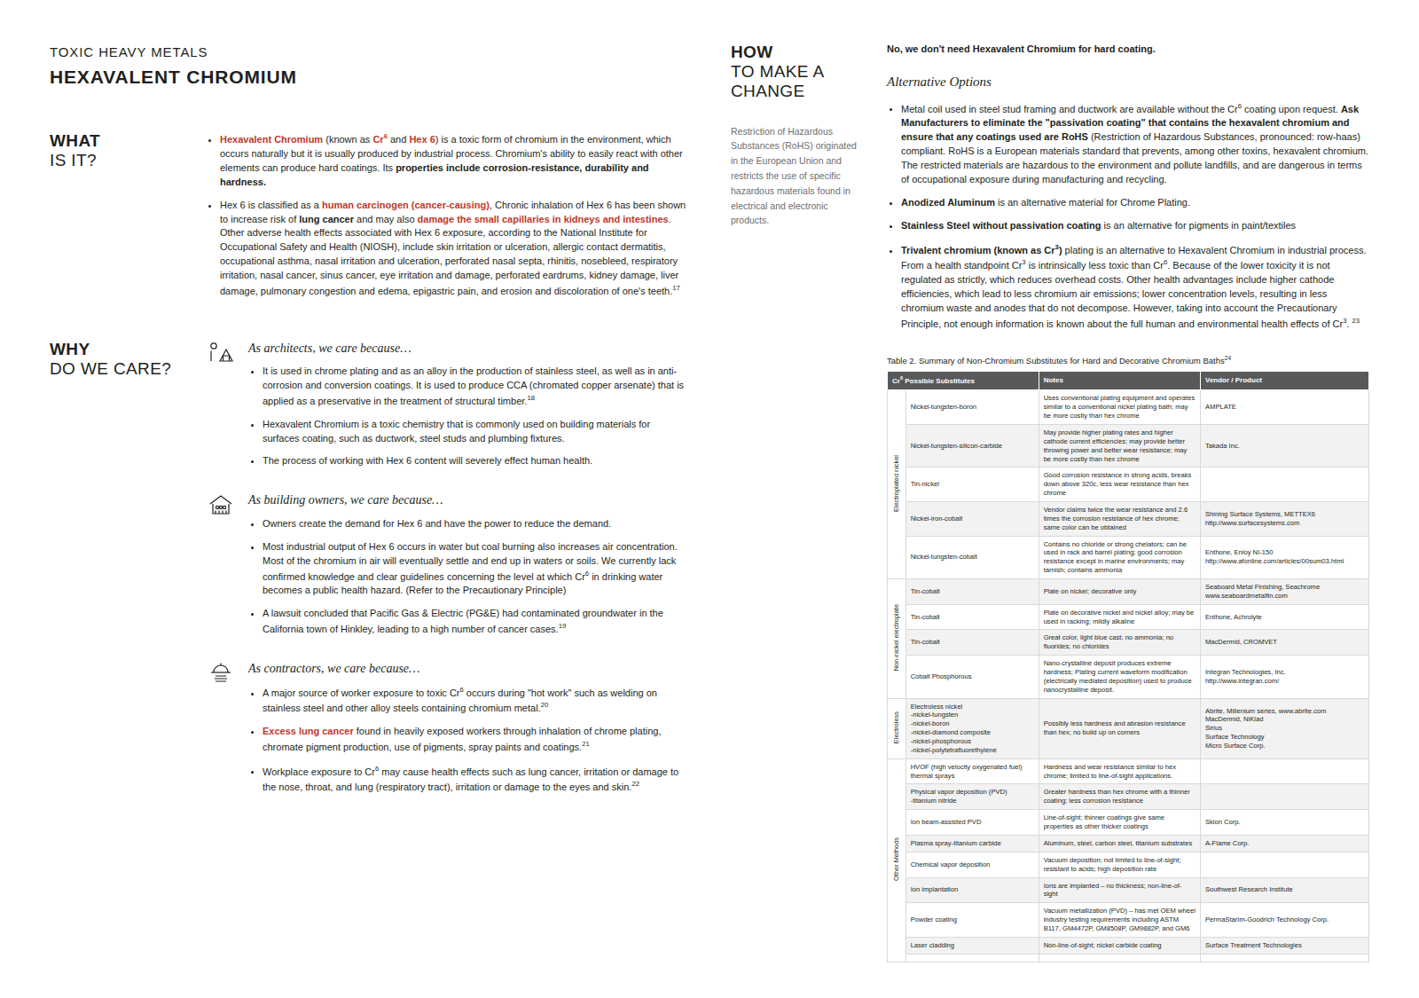Toxic Heavy Metals
Hexavalent Chromium
Whatis it?
Hexavalent Chromium (known as Cr6 and Hex 6) is a toxic form of chromium in the environment, which occurs naturally but it is usually produced by industrial process. Chromium's ability to easily react with other elements can produce hard coatings. Its properties include corrosion-resistance, durability and hardness.
Hex 6 is classified as a human carcinogen (cancer-causing), Chronic inhalation of Hex 6 has been shown to increase risk of lung cancer and may also damage the small capillaries in kidneys and intestines. Other adverse health effects associated with Hex 6 exposure, according to the National Institute for Occupational Safety and Health (NIOSH), include skin irritation or ulceration, allergic contact dermatitis, occupational asthma, nasal irritation and ulceration, perforated nasal septa, rhinitis, nosebleed, respiratory irritation, nasal cancer, sinus cancer, eye irritation and damage, perforated eardrums, kidney damage, liver damage, pulmonary congestion and edema, epigastric pain, and erosion and discoloration of one's teeth.17
Whydo we care?
As architects, we care because…
It is used in chrome plating and as an alloy in the production of stainless steel, as well as in anti-corrosion and conversion coatings. It is used to produce CCA (chromated copper arsenate) that is applied as a preservative in the treatment of structural timber.18
Hexavalent Chromium is a toxic chemistry that is commonly used on building materials for surfaces coating, such as ductwork, steel studs and plumbing fixtures.
The process of working with Hex 6 content will severely effect human health.
As building owners, we care because…
Owners create the demand for Hex 6 and have the power to reduce the demand.
Most industrial output of Hex 6 occurs in water but coal burning also increases air concentration. Most of the chromium in air will eventually settle and end up in waters or soils. We currently lack confirmed knowledge and clear guidelines concerning the level at which Cr6 in drinking water becomes a public health hazard. (Refer to the Precautionary Principle)
A lawsuit concluded that Pacific Gas & Electric (PG&E) had contaminated groundwater in the California town of Hinkley, leading to a high number of cancer cases.19
As contractors, we care because…
A major source of worker exposure to toxic Cr6 occurs during "hot work" such as welding on stainless steel and other alloy steels containing chromium metal.20
Excess lung cancer found in heavily exposed workers through inhalation of chrome plating, chromate pigment production, use of pigments, spray paints and coatings.21
Workplace exposure to Cr6 may cause health effects such as lung cancer, irritation or damage to the nose, throat, and lung (respiratory tract), irritation or damage to the eyes and skin.22
Howto make a
change
Restriction of Hazardous Substances (RoHS) originated in the European Union and restricts the use of specific hazardous materials found in electrical and electronic products.
No, we don't need Hexavalent Chromium for hard coating.
Alternative Options
Metal coil used in steel stud framing and ductwork are available without the Cr6 coating upon request. Ask Manufacturers to eliminate the "passivation coating" that contains the hexavalent chromium and ensure that any coatings used are RoHS (Restriction of Hazardous Substances, pronounced: row-haas) compliant. RoHS is a European materials standard that prevents, among other toxins, hexavalent chromium. The restricted materials are hazardous to the environment and pollute landfills, and are dangerous in terms of occupational exposure during manufacturing and recycling.
Anodized Aluminum is an alternative material for Chrome Plating.
Stainless Steel without passivation coating is an alternative for pigments in paint/textiles
Trivalent chromium (known as Cr3) plating is an alternative to Hexavalent Chromium in industrial process. From a health standpoint Cr3 is intrinsically less toxic than Cr6. Because of the lower toxicity it is not regulated as strictly, which reduces overhead costs. Other health advantages include higher cathode efficiencies, which lead to less chromium air emissions; lower concentration levels, resulting in less chromium waste and anodes that do not decompose. However, taking into account the Precautionary Principle, not enough information is known about the full human and environmental health effects of Cr3. 23
Table 2. Summary of Non-Chromium Substitutes for Hard and Decorative Chromium Baths24
| Cr 6 Possible Substitutes | Notes | Vendor / Product |
| --- | --- | --- |
| Electroplated nickel | Nickel-tungsten-boron | Uses conventional plating equipment and operates similar to a conventional nickel plating bath; may be more costly than hex chrome | AMPLATE |
| Nickel-tungsten-silicon-carbide | May provide higher plating rates and higher cathode current efficiencies; may provide better throwing power and better wear resistance; may be more costly than hex chrome | Takada Inc. |
| Tin-nickel | Good corrosion resistance in strong acids, breaks down above 320c, less wear resistance than hex chrome | |
| Nickel-iron-cobalt | Vendor claims twice the wear resistance and 2.6 times the corrosion resistance of hex chrome; same color can be obtained | Shining Surface Systems, METTEX6 http://www.surfacesystems.com |
| Nickel-tungsten-cobalt | Contains no chloride or strong chelators; can be used in rack and barrel plating; good corrosion resistance except in marine environments; may tarnish; contains ammonia | Enthone, Enloy NI-150 http://www.afonline.com/articles/00sum03.html |
| Non-nickel electroplate | Tin-cobalt | Plate on nickel; decorative only | Seaboard Metal Finishing, Seachrome www.seaboardmetalfin.com |
| Tin-cobalt | Plate on decorative nickel and nickel alloy; may be used in racking; mildly alkaline | Enthone, Achrolyte |
| Tin-cobalt | Great color, light blue cast; no ammonia; no fluorides; no chlorides | MacDermid, CROMVET |
| Cobalt Phosphorous | Nano-crystalline deposit produces extreme hardness; Plating current waveform modification (electrically mediated deposition) used to produce nanocrystalline deposit. | Integran Technologies, Inc. http://www.integran.com/ |
| Electroless | Electroless nickel -nickel-tungsten -nickel-boron -nickel-diamond composite -nickel-phosphorous -nickel-polytetrafluorethylene | Possibly less hardness and abrasion resistance than hex; no build up on corners | Abrite, Millenium series, www.abrite.com MacDermid, NiKlad Sirius Surface Technology Micro Surface Corp. |
| Other Methods | HVOF (high velocity oxygenated fuel) thermal sprays | Hardness and wear resistance similar to hex chrome; limited to line-of-sight applications. | |
| Physical vapor deposition (PVD) -titanium nitride | Greater hardness than hex chrome with a thinner coating; less corrosion resistance | |
| Ion beam-assisted PVD | Line-of-sight; thinner coatings give same properties as other thicker coatings | Skion Corp. |
| Plasma spray-titanium carbide | Aluminum, steel, carbon steel, titanium substrates | A-Flame Corp. |
| Chemical vapor deposition | Vacuum deposition; not limited to line-of-sight; resistant to acids; high deposition rate | |
| Ion implantation | Ions are implanted – no thickness; non-line-of-sight | Southwest Research Institute |
| Powder coating | Vacuum metallization (PVD) – has met OEM wheel industry testing requirements including ASTM B117, GM4472P, GM8508P, GM9882P, and GM6 | PermaStarIm-Goodrich Technology Corp. |
| Laser cladding | Non-line-of-sight; nickel carbide coating | Surface Treatment Technologies |